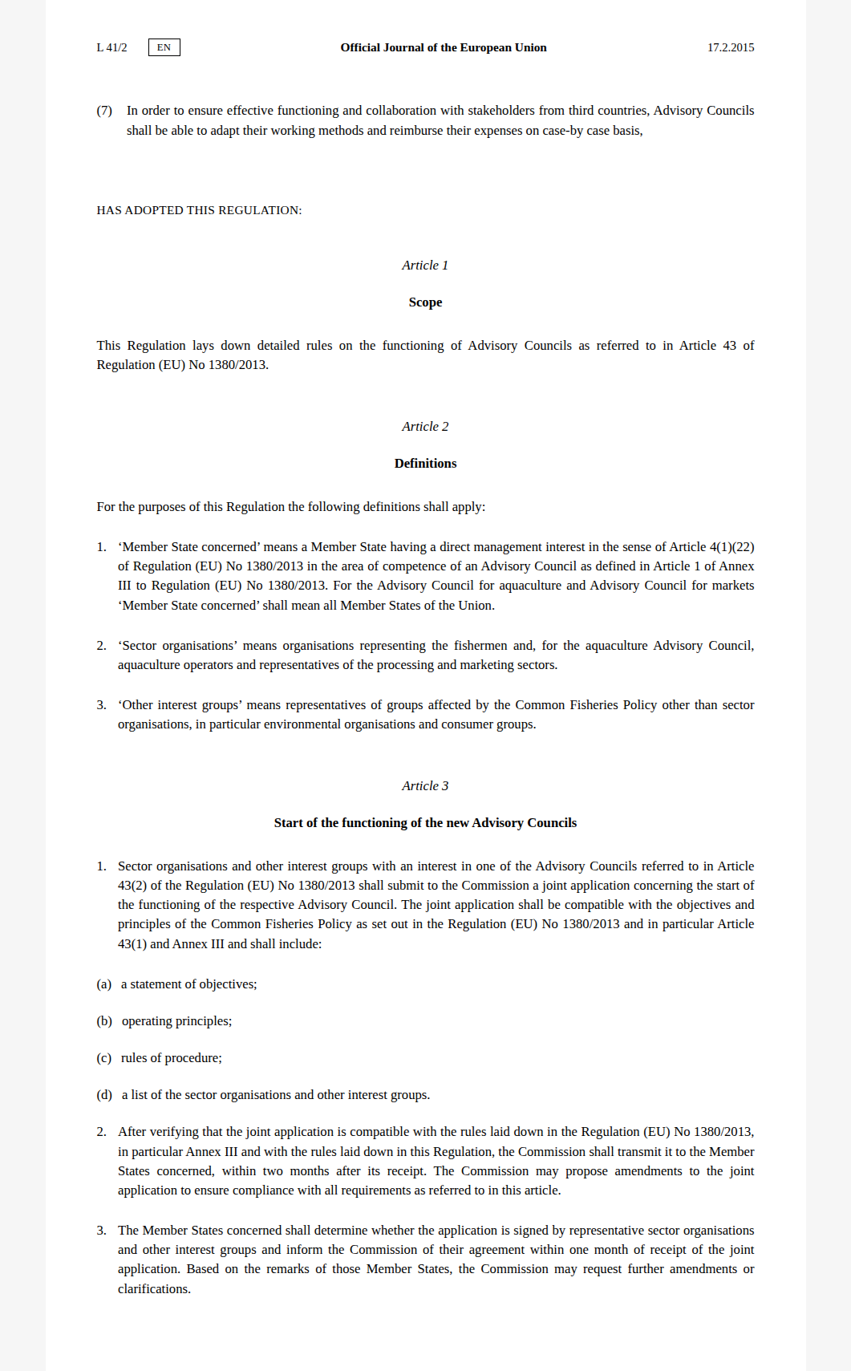L 41/2 EN
Official Journal of the European Union
17.2.2015
(7)
In order to ensure effective functioning and collaboration with stakeholders from third countries, Advisory Councils shall be able to adapt their working methods and reimburse their expenses on case-by case basis,
HAS ADOPTED THIS REGULATION:
Article 1
Scope
This Regulation lays down detailed rules on the functioning of Advisory Councils as referred to in Article 43 of Regulation (EU) No 1380/2013.
Article 2
Definitions
For the purposes of this Regulation the following definitions shall apply:
1.
‘Member State concerned’ means a Member State having a direct management interest in the sense of Article 4(1)(22) of Regulation (EU) No 1380/2013 in the area of competence of an Advisory Council as defined in Article 1 of Annex III to Regulation (EU) No 1380/2013. For the Advisory Council for aquaculture and Advisory Council for markets ‘Member State concerned’ shall mean all Member States of the Union.
2.
‘Sector organisations’ means organisations representing the fishermen and, for the aquaculture Advisory Council, aquaculture operators and representatives of the processing and marketing sectors.
3.
‘Other interest groups’ means representatives of groups affected by the Common Fisheries Policy other than sector organisations, in particular environmental organisations and consumer groups.
Article 3
Start of the functioning of the new Advisory Councils
1.
Sector organisations and other interest groups with an interest in one of the Advisory Councils referred to in Article 43(2) of the Regulation (EU) No 1380/2013 shall submit to the Commission a joint application concerning the start of the functioning of the respective Advisory Council. The joint application shall be compatible with the objectives and principles of the Common Fisheries Policy as set out in the Regulation (EU) No 1380/2013 and in particular Article 43(1) and Annex III and shall include:
(a)
a statement of objectives;
(b)
operating principles;
(c)
rules of procedure;
(d)
a list of the sector organisations and other interest groups.
2.
After verifying that the joint application is compatible with the rules laid down in the Regulation (EU) No 1380/2013, in particular Annex III and with the rules laid down in this Regulation, the Commission shall transmit it to the Member States concerned, within two months after its receipt. The Commission may propose amendments to the joint application to ensure compliance with all requirements as referred to in this article.
3.
The Member States concerned shall determine whether the application is signed by representative sector organisations and other interest groups and inform the Commission of their agreement within one month of receipt of the joint application. Based on the remarks of those Member States, the Commission may request further amendments or clarifications.